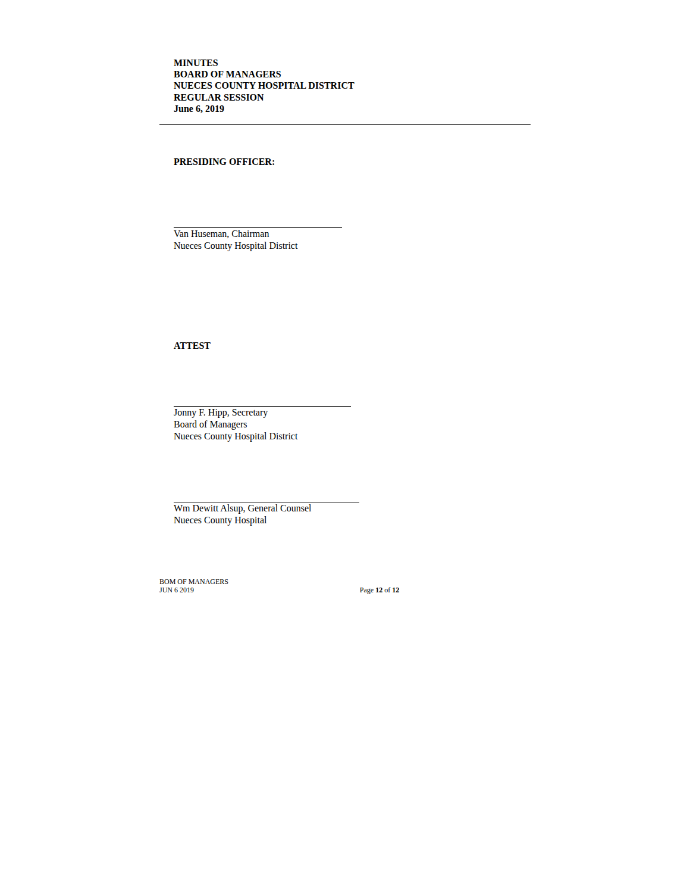MINUTES
BOARD OF MANAGERS
NUECES COUNTY HOSPITAL DISTRICT
REGULAR SESSION
June 6, 2019
PRESIDING OFFICER:
Van Huseman, Chairman
Nueces County Hospital District
ATTEST
Jonny F. Hipp, Secretary
Board of Managers
Nueces County Hospital District
Wm Dewitt Alsup, General Counsel
Nueces County Hospital
BOM OF MANAGERS
JUN 6 2019
Page 12 of 12